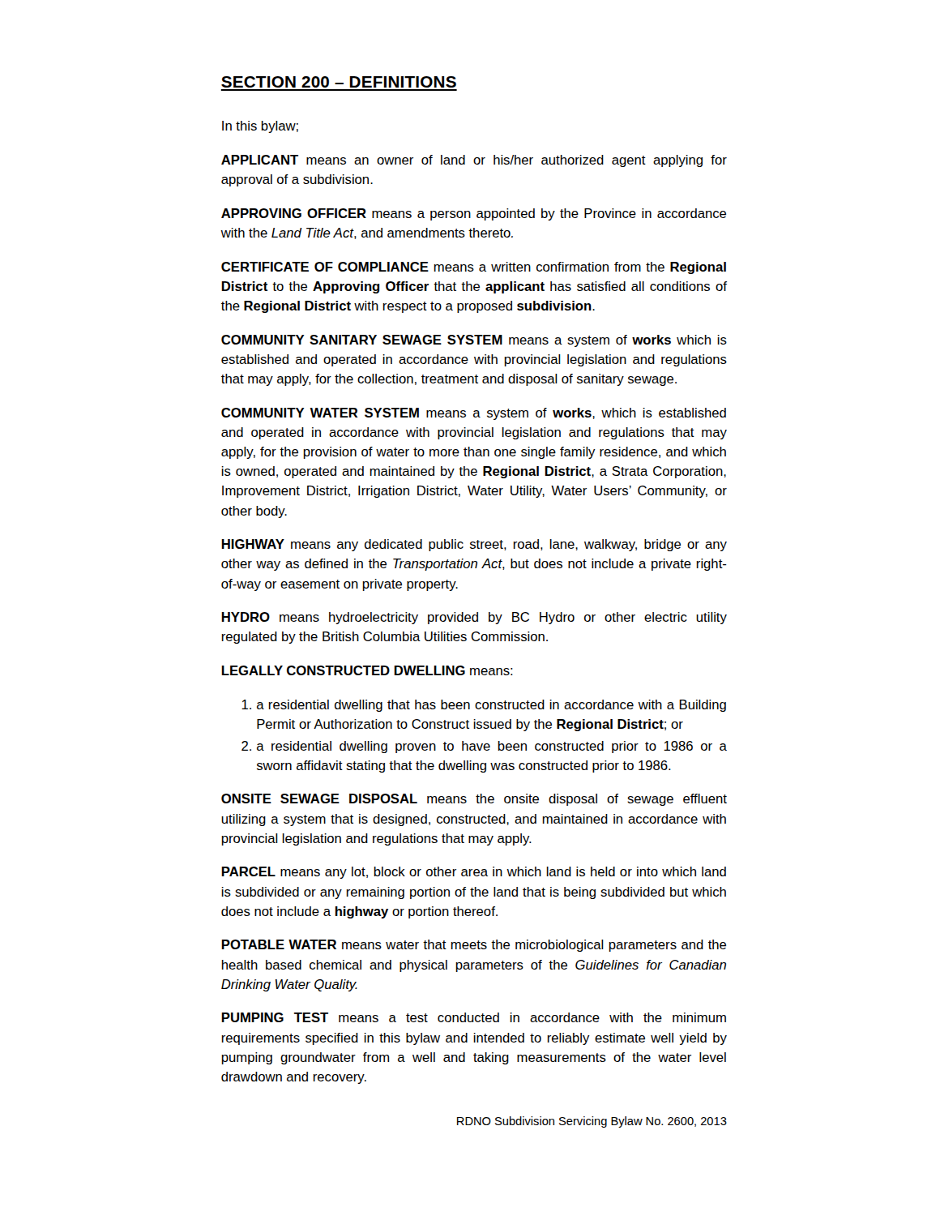SECTION 200 – DEFINITIONS
In this bylaw;
APPLICANT means an owner of land or his/her authorized agent applying for approval of a subdivision.
APPROVING OFFICER means a person appointed by the Province in accordance with the Land Title Act, and amendments thereto.
CERTIFICATE OF COMPLIANCE means a written confirmation from the Regional District to the Approving Officer that the applicant has satisfied all conditions of the Regional District with respect to a proposed subdivision.
COMMUNITY SANITARY SEWAGE SYSTEM means a system of works which is established and operated in accordance with provincial legislation and regulations that may apply, for the collection, treatment and disposal of sanitary sewage.
COMMUNITY WATER SYSTEM means a system of works, which is established and operated in accordance with provincial legislation and regulations that may apply, for the provision of water to more than one single family residence, and which is owned, operated and maintained by the Regional District, a Strata Corporation, Improvement District, Irrigation District, Water Utility, Water Users’ Community, or other body.
HIGHWAY means any dedicated public street, road, lane, walkway, bridge or any other way as defined in the Transportation Act, but does not include a private right-of-way or easement on private property.
HYDRO means hydroelectricity provided by BC Hydro or other electric utility regulated by the British Columbia Utilities Commission.
LEGALLY CONSTRUCTED DWELLING means:
a residential dwelling that has been constructed in accordance with a Building Permit or Authorization to Construct issued by the Regional District; or
a residential dwelling proven to have been constructed prior to 1986 or a sworn affidavit stating that the dwelling was constructed prior to 1986.
ONSITE SEWAGE DISPOSAL means the onsite disposal of sewage effluent utilizing a system that is designed, constructed, and maintained in accordance with provincial legislation and regulations that may apply.
PARCEL means any lot, block or other area in which land is held or into which land is subdivided or any remaining portion of the land that is being subdivided but which does not include a highway or portion thereof.
POTABLE WATER means water that meets the microbiological parameters and the health based chemical and physical parameters of the Guidelines for Canadian Drinking Water Quality.
PUMPING TEST means a test conducted in accordance with the minimum requirements specified in this bylaw and intended to reliably estimate well yield by pumping groundwater from a well and taking measurements of the water level drawdown and recovery.
RDNO Subdivision Servicing Bylaw No. 2600, 2013